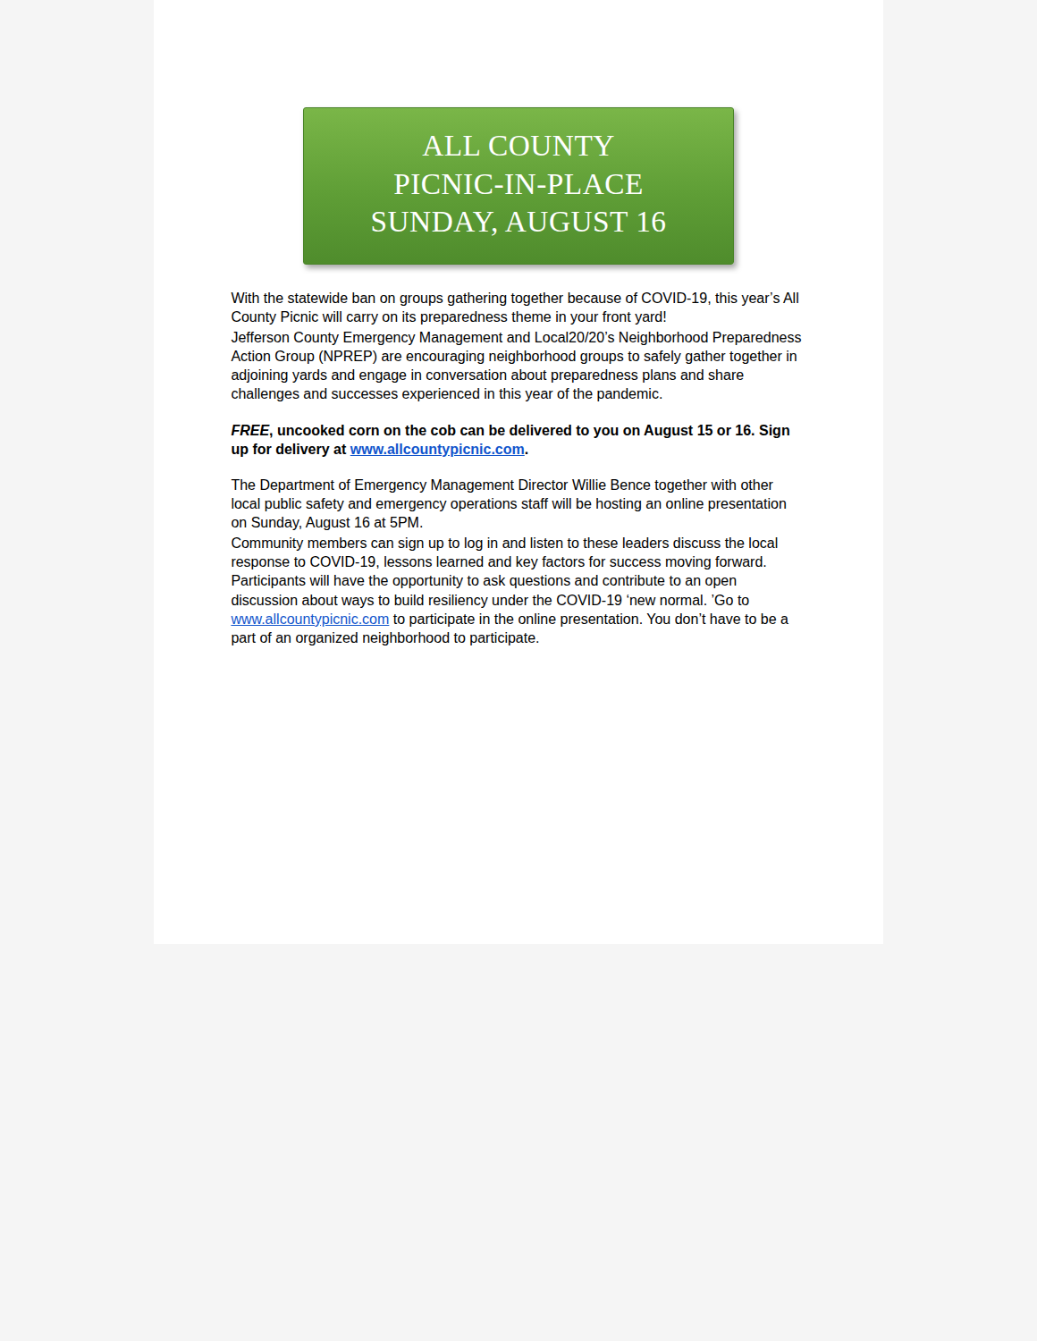All County
Picnic-in-Place
Sunday, August 16
With the statewide ban on groups gathering together because of COVID-19, this year’s All County Picnic will carry on its preparedness theme in your front yard!
Jefferson County Emergency Management and Local20/20’s Neighborhood Preparedness Action Group (NPREP) are encouraging neighborhood groups to safely gather together in adjoining yards and engage in conversation about preparedness plans and share challenges and successes experienced in this year of the pandemic.
FREE, uncooked corn on the cob can be delivered to you on August 15 or 16. Sign up for delivery at www.allcountypicnic.com.
The Department of Emergency Management Director Willie Bence together with other local public safety and emergency operations staff will be hosting an online presentation on Sunday, August 16 at 5PM.
Community members can sign up to log in and listen to these leaders discuss the local response to COVID-19, lessons learned and key factors for success moving forward. Participants will have the opportunity to ask questions and contribute to an open discussion about ways to build resiliency under the COVID-19 ‘new normal. ’Go to www.allcountypicnic.com to participate in the online presentation. You don’t have to be a part of an organized neighborhood to participate.